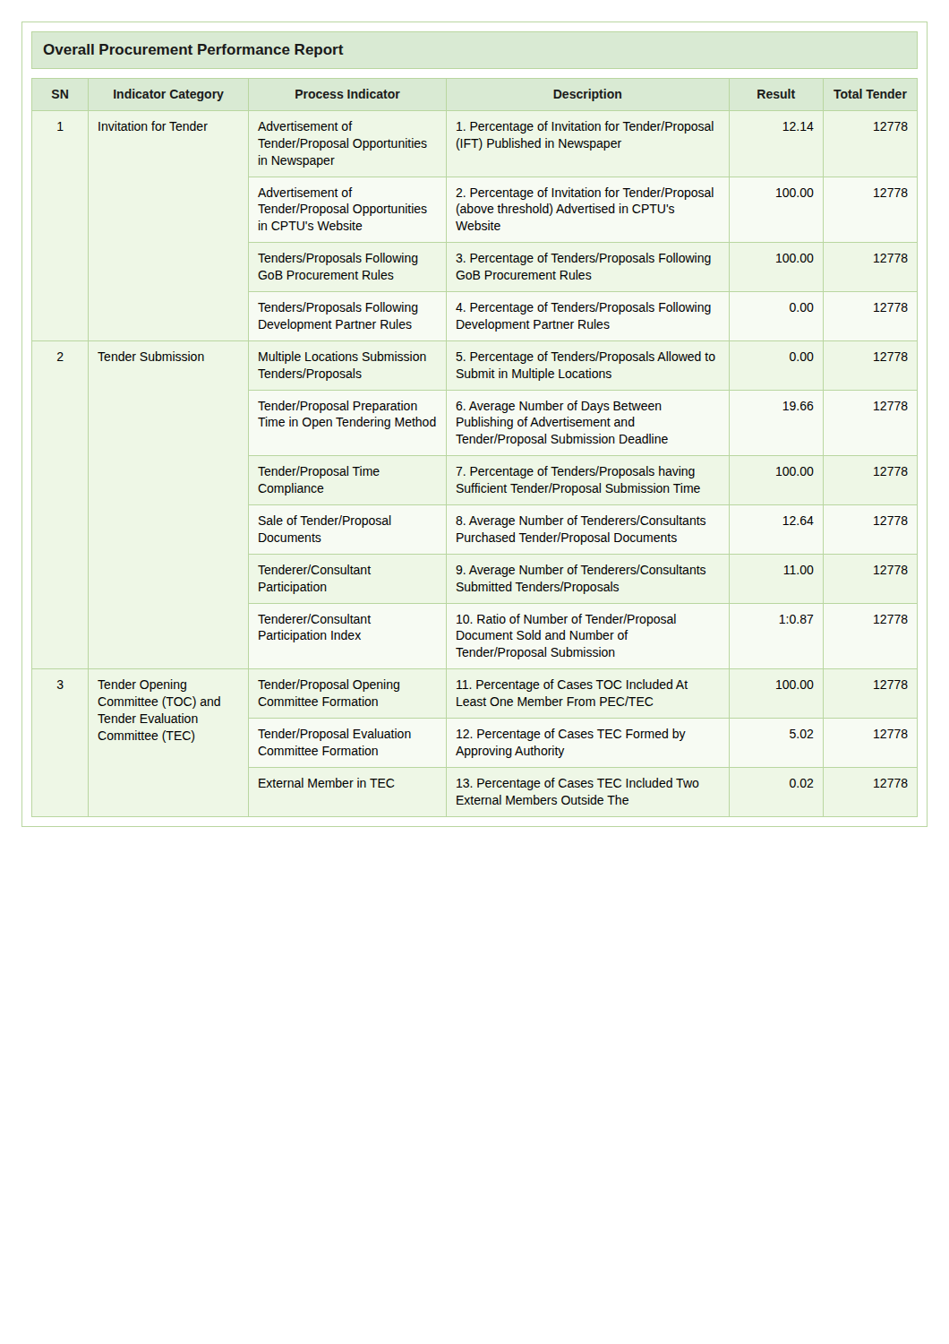Overall Procurement Performance Report
| SN | Indicator Category | Process Indicator | Description | Result | Total Tender |
| --- | --- | --- | --- | --- | --- |
| 1 | Invitation for Tender | Advertisement of Tender/Proposal Opportunities in Newspaper | 1. Percentage of Invitation for Tender/Proposal (IFT) Published in Newspaper | 12.14 | 12778 |
| Advertisement of Tender/Proposal Opportunities in CPTU's Website | 2. Percentage of Invitation for Tender/Proposal (above threshold) Advertised in CPTU's Website | 100.00 | 12778 |
| Tenders/Proposals Following GoB Procurement Rules | 3. Percentage of Tenders/Proposals Following GoB Procurement Rules | 100.00 | 12778 |
| Tenders/Proposals Following Development Partner Rules | 4. Percentage of Tenders/Proposals Following Development Partner Rules | 0.00 | 12778 |
| 2 | Tender Submission | Multiple Locations Submission Tenders/Proposals | 5. Percentage of Tenders/Proposals Allowed to Submit in Multiple Locations | 0.00 | 12778 |
| Tender/Proposal Preparation Time in Open Tendering Method | 6. Average Number of Days Between Publishing of Advertisement and Tender/Proposal Submission Deadline | 19.66 | 12778 |
| Tender/Proposal Time Compliance | 7. Percentage of Tenders/Proposals having Sufficient Tender/Proposal Submission Time | 100.00 | 12778 |
| Sale of Tender/Proposal Documents | 8. Average Number of Tenderers/Consultants Purchased Tender/Proposal Documents | 12.64 | 12778 |
| Tenderer/Consultant Participation | 9. Average Number of Tenderers/Consultants Submitted Tenders/Proposals | 11.00 | 12778 |
| Tenderer/Consultant Participation Index | 10. Ratio of Number of Tender/Proposal Document Sold and Number of Tender/Proposal Submission | 1:0.87 | 12778 |
| 3 | Tender Opening Committee (TOC) and Tender Evaluation Committee (TEC) | Tender/Proposal Opening Committee Formation | 11. Percentage of Cases TOC Included At Least One Member From PEC/TEC | 100.00 | 12778 |
| Tender/Proposal Evaluation Committee Formation | 12. Percentage of Cases TEC Formed by Approving Authority | 5.02 | 12778 |
| External Member in TEC | 13. Percentage of Cases TEC Included Two External Members Outside The | 0.02 | 12778 |